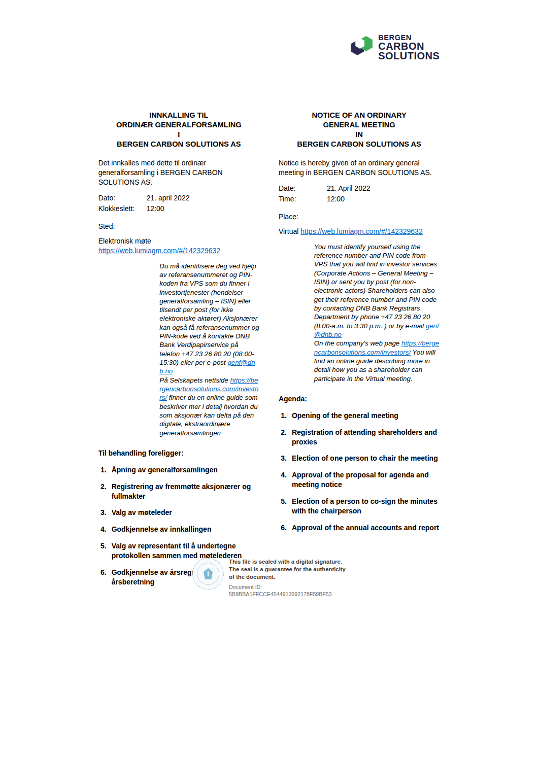BERGEN CARBON SOLUTIONS
Innkalling til
ordinær generalforsamling
i
Bergen Carbon Solutions AS
Det innkalles med dette til ordinær generalforsamling i BERGEN CARBON SOLUTIONS AS.
| Dato: | 21. april 2022 |
| Klokkeslett: | 12:00 |
Sted:
Elektronisk møte
https://web.lumiagm.com/#/142329632
Du må identifisere deg ved hjelp av referansenummeret og PIN-koden fra VPS som du finner i investortjenester (hendelser – generalforsamling – ISIN) eller tilsendt per post (for ikke elektroniske aktører) Aksjonærer kan også få referansenummer og PIN-kode ved å kontakte DNB Bank Verdipapirservice på telefon +47 23 26 80 20 (08:00-15:30) eller per e-post genf@dnb.no
På Selskapets nettside https://bergencarbonsolutions.com/investors/ finner du en online guide som beskriver mer i detalj hvordan du som aksjonær kan delta på den digitale, ekstraordinære generalforsamlingen
Til behandling foreligger:
Åpning av generalforsamlingen
Registrering av fremmøtte aksjonærer og fullmakter
Valg av møteleder
Godkjennelse av innkallingen
Valg av representant til å undertegne protokollen sammen med møtelederen
Godkjennelse av årsregnskap og årsberetning
Notice of an ordinary
general meeting
in
Bergen Carbon Solutions AS
Notice is hereby given of an ordinary general meeting in BERGEN CARBON SOLUTIONS AS.
| Date: | 21. April 2022 |
| Time: | 12:00 |
Place:
Virtual https://web.lumiagm.com/#/142329632
You must identify yourself using the reference number and PIN code from VPS that you will find in investor services (Corporate Actions – General Meeting – ISIN) or sent you by post (for non-electronic actors) Shareholders can also get their reference number and PIN code by contacting DNB Bank Registrars Department by phone +47 23 26 80 20 (8:00-a.m. to 3:30 p.m. ) or by e-mail genf@dnb.no
On the company's web page https://bergencarbonsolutions.com/investors/ You will find an online guide describing more in detail how you as a shareholder can participate in the Virtual meeting.
Agenda:
Opening of the general meeting
Registration of attending shareholders and proxies
Election of one person to chair the meeting
Approval of the proposal for agenda and meeting notice
Election of a person to co-sign the minutes with the chairperson
Approval of the annual accounts and report
This file is sealed with a digital signature.
The seal is a guarantee for the authenticity
of the document.
Document ID:
5B9BBA1FFCCE4544913692178F59BF53